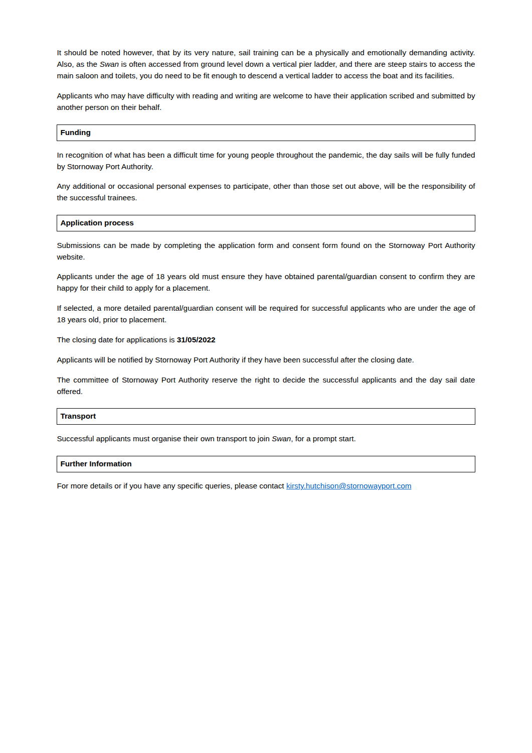It should be noted however, that by its very nature, sail training can be a physically and emotionally demanding activity. Also, as the Swan is often accessed from ground level down a vertical pier ladder, and there are steep stairs to access the main saloon and toilets, you do need to be fit enough to descend a vertical ladder to access the boat and its facilities.
Applicants who may have difficulty with reading and writing are welcome to have their application scribed and submitted by another person on their behalf.
Funding
In recognition of what has been a difficult time for young people throughout the pandemic, the day sails will be fully funded by Stornoway Port Authority.
Any additional or occasional personal expenses to participate, other than those set out above, will be the responsibility of the successful trainees.
Application process
Submissions can be made by completing the application form and consent form found on the Stornoway Port Authority website.
Applicants under the age of 18 years old must ensure they have obtained parental/guardian consent to confirm they are happy for their child to apply for a placement.
If selected, a more detailed parental/guardian consent will be required for successful applicants who are under the age of 18 years old, prior to placement.
The closing date for applications is 31/05/2022
Applicants will be notified by Stornoway Port Authority if they have been successful after the closing date.
The committee of Stornoway Port Authority reserve the right to decide the successful applicants and the day sail date offered.
Transport
Successful applicants must organise their own transport to join Swan, for a prompt start.
Further Information
For more details or if you have any specific queries, please contact kirsty.hutchison@stornowayport.com